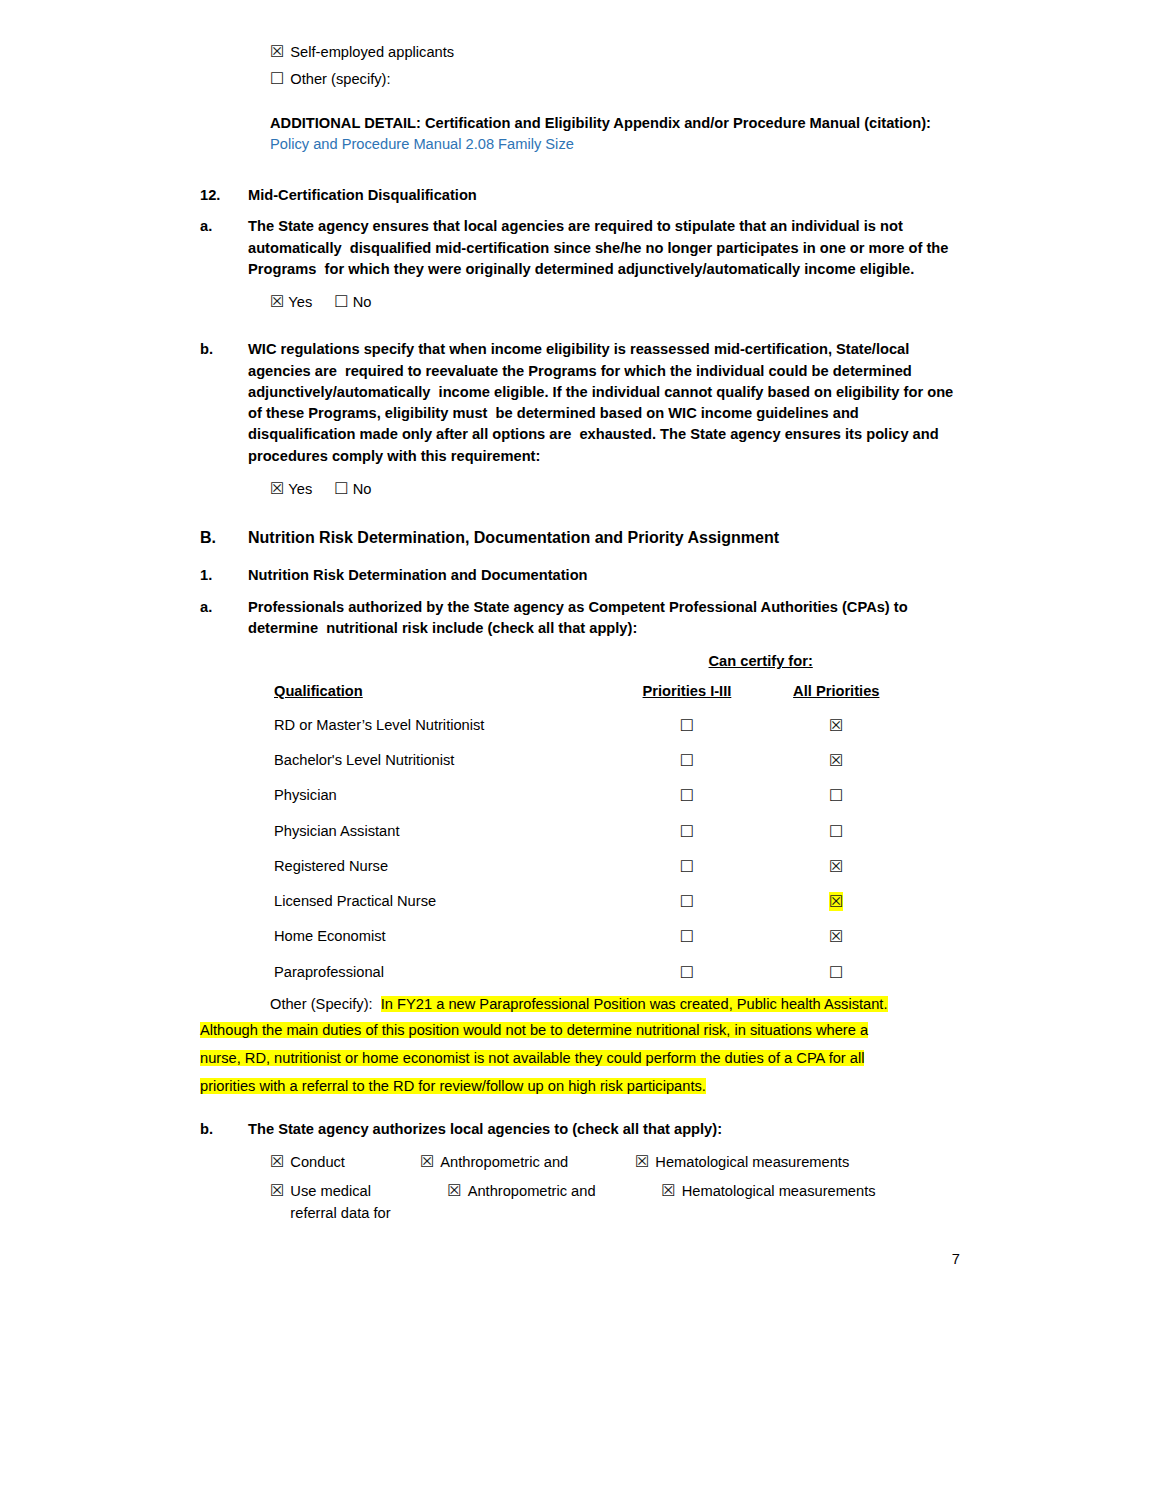Self-employed applicants
Other (specify):
ADDITIONAL DETAIL: Certification and Eligibility Appendix and/or Procedure Manual (citation):
Policy and Procedure Manual 2.08 Family Size
12. Mid-Certification Disqualification
a. The State agency ensures that local agencies are required to stipulate that an individual is not automatically disqualified mid-certification since she/he no longer participates in one or more of the Programs for which they were originally determined adjunctively/automatically income eligible.
Yes No
b. WIC regulations specify that when income eligibility is reassessed mid-certification, State/local agencies are required to reevaluate the Programs for which the individual could be determined adjunctively/automatically income eligible. If the individual cannot qualify based on eligibility for one of these Programs, eligibility must be determined based on WIC income guidelines and disqualification made only after all options are exhausted. The State agency ensures its policy and procedures comply with this requirement:
Yes No
B. Nutrition Risk Determination, Documentation and Priority Assignment
1. Nutrition Risk Determination and Documentation
a. Professionals authorized by the State agency as Competent Professional Authorities (CPAs) to determine nutritional risk include (check all that apply):
| | Can certify for: |
| Qualification | Priorities I-III | All Priorities |
| RD or Master’s Level Nutritionist | | |
| Bachelor's Level Nutritionist | | |
| Physician | | |
| Physician Assistant | | |
| Registered Nurse | | |
| Licensed Practical Nurse | | |
| Home Economist | | |
| Paraprofessional | | |
Other (Specify): In FY21 a new Paraprofessional Position was created, Public health Assistant.
Although the main duties of this position would not be to determine nutritional risk, in situations where a
nurse, RD, nutritionist or home economist is not available they could perform the duties of a CPA for all
priorities with a referral to the RD for review/follow up on high risk participants.
b. The State agency authorizes local agencies to (check all that apply):
Conduct
Anthropometric and
Hematological measurements
Use medical referral data for
Anthropometric and
Hematological measurements
7